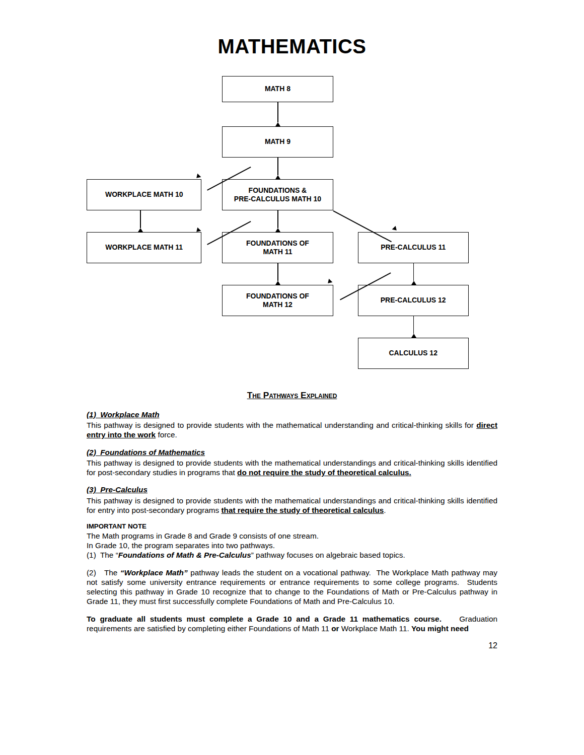MATHEMATICS
MATH 8
MATH 9
WORKPLACE MATH 10
FOUNDATIONS &
PRE-CALCULUS MATH 10
WORKPLACE MATH 11
FOUNDATIONS OF
MATH 11
PRE-CALCULUS 11
FOUNDATIONS OF
MATH 12
PRE-CALCULUS 12
CALCULUS 12
The Pathways Explained
(1) Workplace Math
This pathway is designed to provide students with the mathematical understanding and critical-thinking skills for direct entry into the work force.
(2) Foundations of Mathematics
This pathway is designed to provide students with the mathematical understandings and critical-thinking skills identified for post-secondary studies in programs that do not require the study of theoretical calculus.
(3) Pre-Calculus
This pathway is designed to provide students with the mathematical understandings and critical-thinking skills identified for entry into post-secondary programs that require the study of theoretical calculus.
IMPORTANT NOTE
The Math programs in Grade 8 and Grade 9 consists of one stream.
In Grade 10, the program separates into two pathways.
(1) The “Foundations of Math & Pre-Calculus” pathway focuses on algebraic based topics.
(2) The “Workplace Math” pathway leads the student on a vocational pathway. The Workplace Math pathway may not satisfy some university entrance requirements or entrance requirements to some college programs. Students selecting this pathway in Grade 10 recognize that to change to the Foundations of Math or Pre-Calculus pathway in Grade 11, they must first successfully complete Foundations of Math and Pre-Calculus 10.
To graduate all students must complete a Grade 10 and a Grade 11 mathematics course. Graduation requirements are satisfied by completing either Foundations of Math 11 or Workplace Math 11. You might need
12